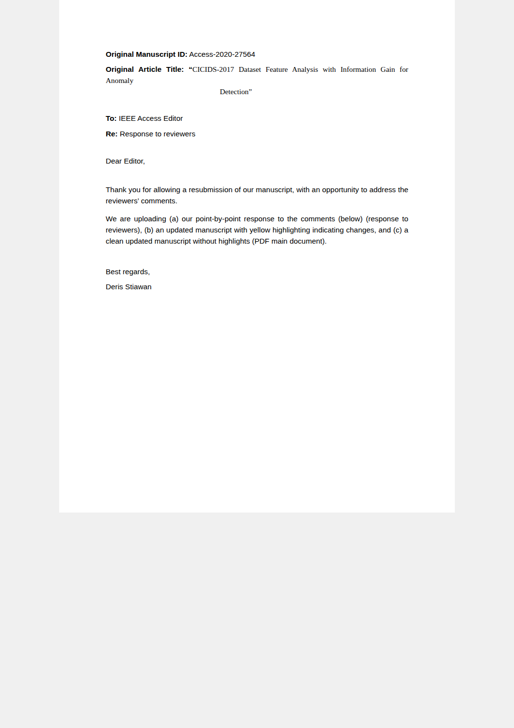Original Manuscript ID: Access-2020-27564
Original Article Title: “CICIDS-2017 Dataset Feature Analysis with Information Gain for Anomaly Detection”
To: IEEE Access Editor
Re: Response to reviewers
Dear Editor,
Thank you for allowing a resubmission of our manuscript, with an opportunity to address the reviewers’ comments.
We are uploading (a) our point-by-point response to the comments (below) (response to reviewers), (b) an updated manuscript with yellow highlighting indicating changes, and (c) a clean updated manuscript without highlights (PDF main document).
Best regards,
Deris Stiawan